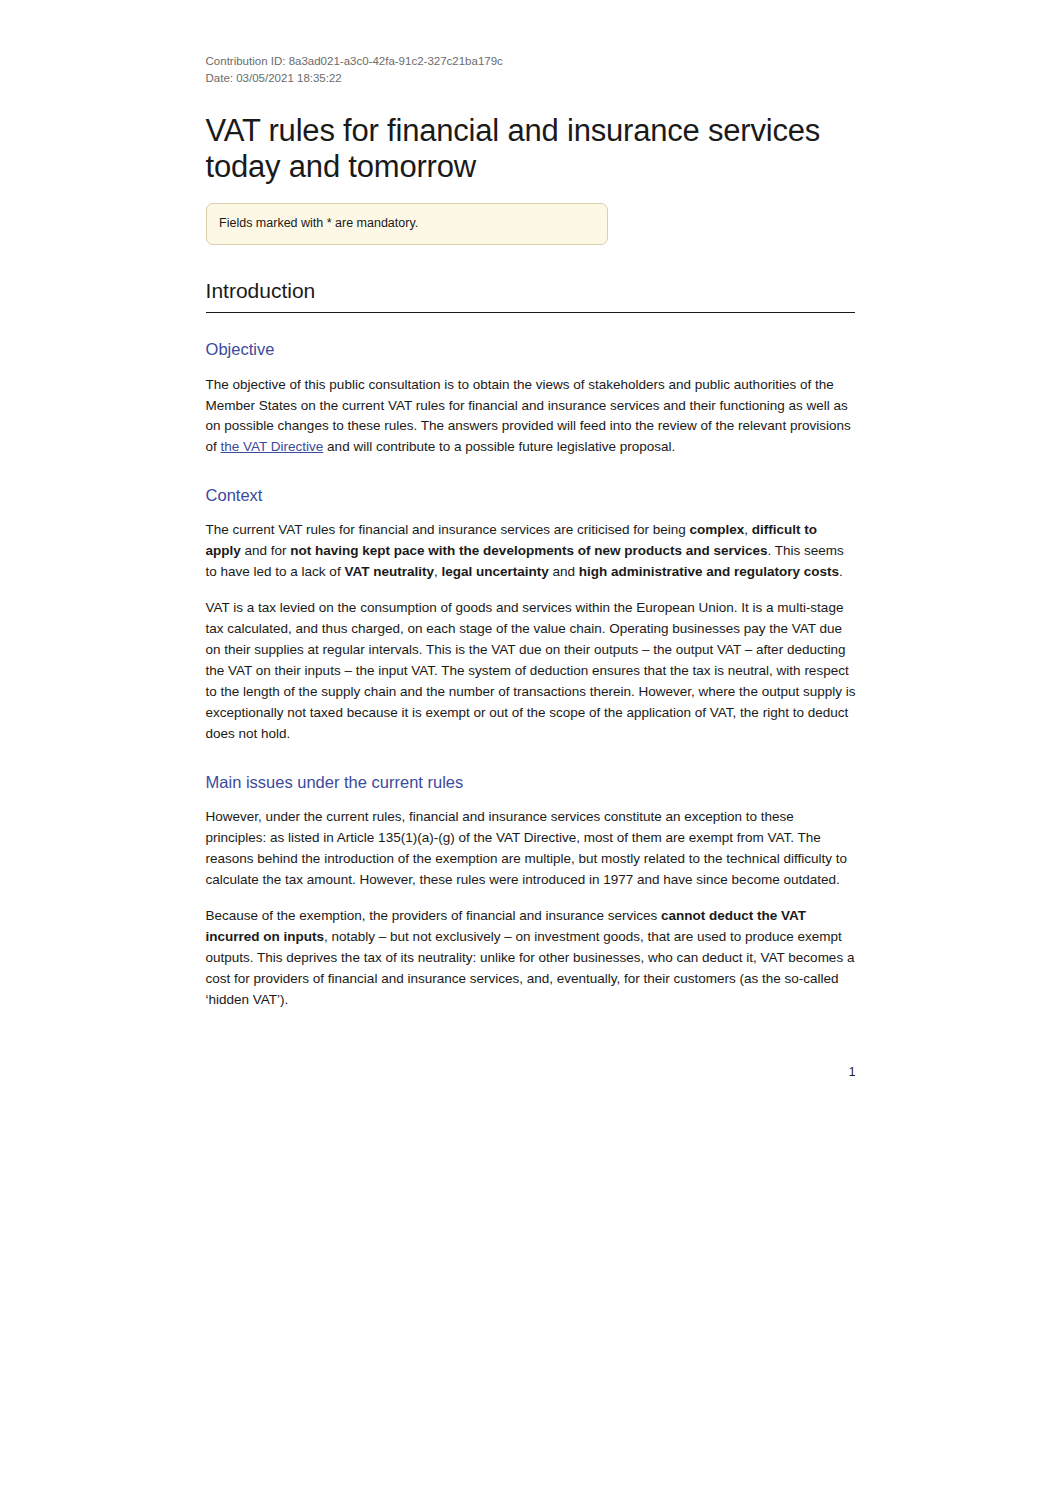Contribution ID: 8a3ad021-a3c0-42fa-91c2-327c21ba179c
Date: 03/05/2021 18:35:22
VAT rules for financial and insurance services
today and tomorrow
Fields marked with * are mandatory.
Introduction
Objective
The objective of this public consultation is to obtain the views of stakeholders and public authorities of the Member States on the current VAT rules for financial and insurance services and their functioning as well as on possible changes to these rules. The answers provided will feed into the review of the relevant provisions of the VAT Directive and will contribute to a possible future legislative proposal.
Context
The current VAT rules for financial and insurance services are criticised for being complex, difficult to apply and for not having kept pace with the developments of new products and services. This seems to have led to a lack of VAT neutrality, legal uncertainty and high administrative and regulatory costs.
VAT is a tax levied on the consumption of goods and services within the European Union. It is a multi-stage tax calculated, and thus charged, on each stage of the value chain. Operating businesses pay the VAT due on their supplies at regular intervals. This is the VAT due on their outputs – the output VAT – after deducting the VAT on their inputs – the input VAT. The system of deduction ensures that the tax is neutral, with respect to the length of the supply chain and the number of transactions therein. However, where the output supply is exceptionally not taxed because it is exempt or out of the scope of the application of VAT, the right to deduct does not hold.
Main issues under the current rules
However, under the current rules, financial and insurance services constitute an exception to these principles: as listed in Article 135(1)(a)-(g) of the VAT Directive, most of them are exempt from VAT. The reasons behind the introduction of the exemption are multiple, but mostly related to the technical difficulty to calculate the tax amount. However, these rules were introduced in 1977 and have since become outdated.
Because of the exemption, the providers of financial and insurance services cannot deduct the VAT incurred on inputs, notably – but not exclusively – on investment goods, that are used to produce exempt outputs. This deprives the tax of its neutrality: unlike for other businesses, who can deduct it, VAT becomes a cost for providers of financial and insurance services, and, eventually, for their customers (as the so-called ‘hidden VAT’).
1